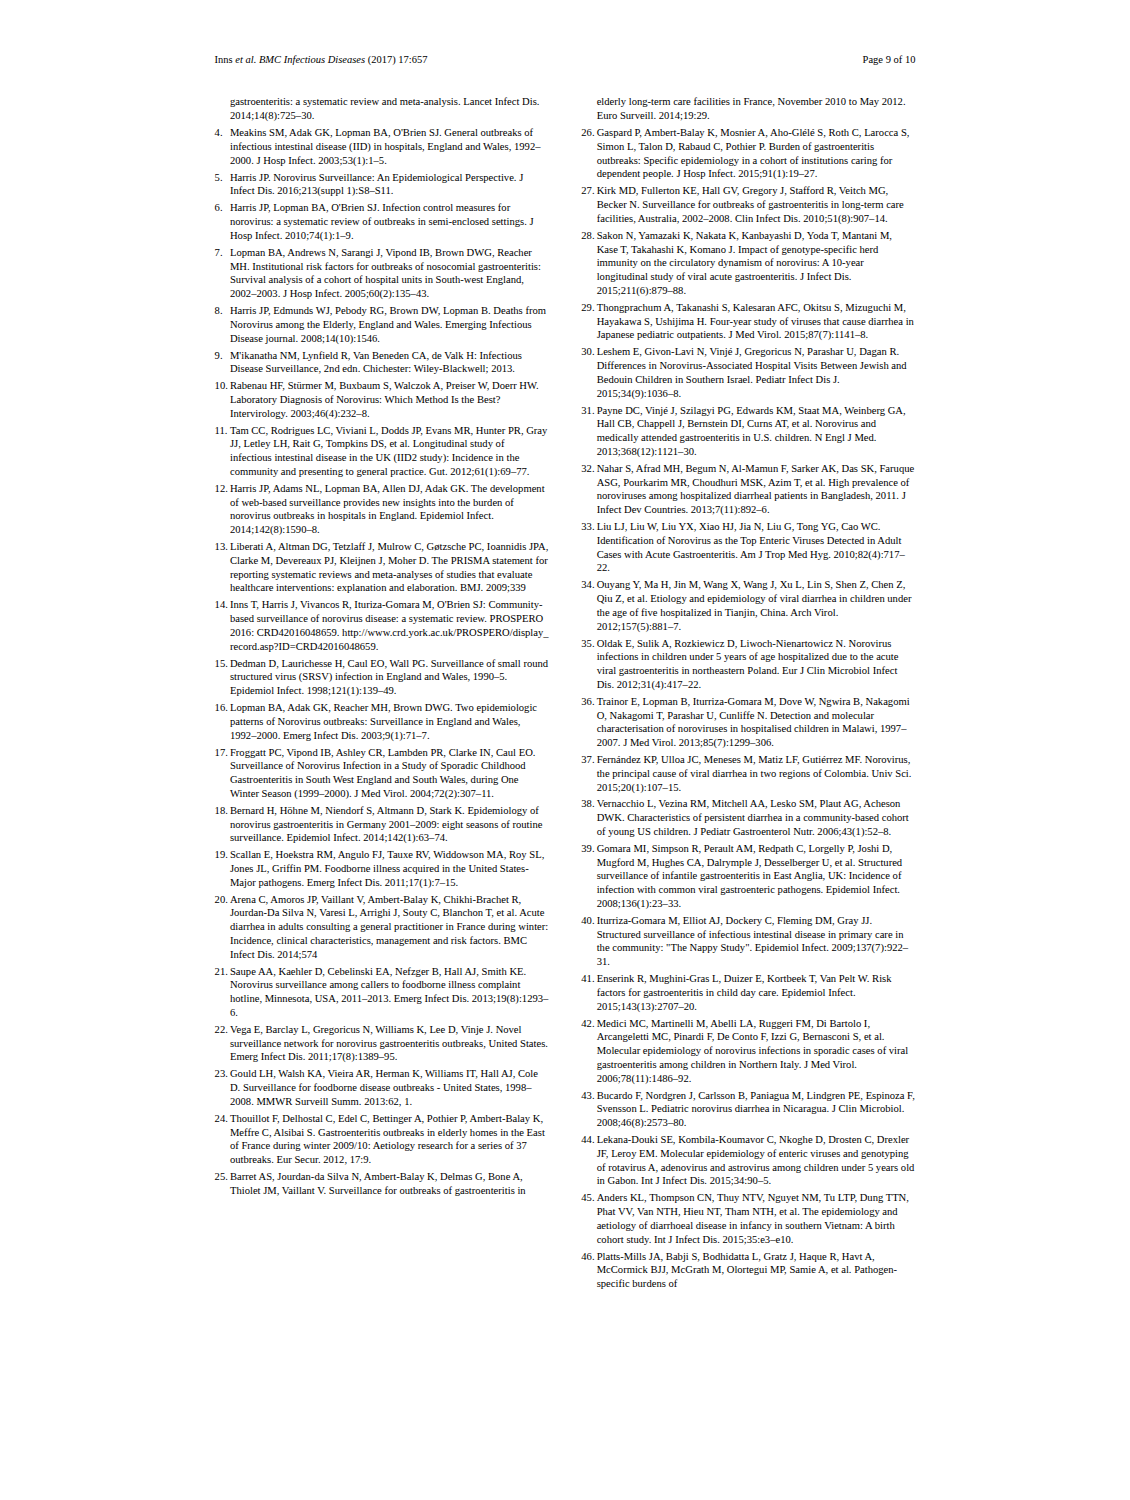Inns et al. BMC Infectious Diseases (2017) 17:657
Page 9 of 10
gastroenteritis: a systematic review and meta-analysis. Lancet Infect Dis. 2014;14(8):725–30.
4. Meakins SM, Adak GK, Lopman BA, O'Brien SJ. General outbreaks of infectious intestinal disease (IID) in hospitals, England and Wales, 1992–2000. J Hosp Infect. 2003;53(1):1–5.
5. Harris JP. Norovirus Surveillance: An Epidemiological Perspective. J Infect Dis. 2016;213(suppl 1):S8–S11.
6. Harris JP, Lopman BA, O'Brien SJ. Infection control measures for norovirus: a systematic review of outbreaks in semi-enclosed settings. J Hosp Infect. 2010;74(1):1–9.
7. Lopman BA, Andrews N, Sarangi J, Vipond IB, Brown DWG, Reacher MH. Institutional risk factors for outbreaks of nosocomial gastroenteritis: Survival analysis of a cohort of hospital units in South-west England, 2002–2003. J Hosp Infect. 2005;60(2):135–43.
8. Harris JP, Edmunds WJ, Pebody RG, Brown DW, Lopman B. Deaths from Norovirus among the Elderly, England and Wales. Emerging Infectious Disease journal. 2008;14(10):1546.
9. M'ikanatha NM, Lynfield R, Van Beneden CA, de Valk H: Infectious Disease Surveillance, 2nd edn. Chichester: Wiley-Blackwell; 2013.
10. Rabenau HF, Stürmer M, Buxbaum S, Walczok A, Preiser W, Doerr HW. Laboratory Diagnosis of Norovirus: Which Method Is the Best? Intervirology. 2003;46(4):232–8.
11. Tam CC, Rodrigues LC, Viviani L, Dodds JP, Evans MR, Hunter PR, Gray JJ, Letley LH, Rait G, Tompkins DS, et al. Longitudinal study of infectious intestinal disease in the UK (IID2 study): Incidence in the community and presenting to general practice. Gut. 2012;61(1):69–77.
12. Harris JP, Adams NL, Lopman BA, Allen DJ, Adak GK. The development of web-based surveillance provides new insights into the burden of norovirus outbreaks in hospitals in England. Epidemiol Infect. 2014;142(8):1590–8.
13. Liberati A, Altman DG, Tetzlaff J, Mulrow C, Gøtzsche PC, Ioannidis JPA, Clarke M, Devereaux PJ, Kleijnen J, Moher D. The PRISMA statement for reporting systematic reviews and meta-analyses of studies that evaluate healthcare interventions: explanation and elaboration. BMJ. 2009;339
14. Inns T, Harris J, Vivancos R, Ituriza-Gomara M, O'Brien SJ: Community-based surveillance of norovirus disease: a systematic review. PROSPERO 2016: CRD42016048659. http://www.crd.york.ac.uk/PROSPERO/display_record.asp?ID=CRD42016048659.
15. Dedman D, Laurichesse H, Caul EO, Wall PG. Surveillance of small round structured virus (SRSV) infection in England and Wales, 1990–5. Epidemiol Infect. 1998;121(1):139–49.
16. Lopman BA, Adak GK, Reacher MH, Brown DWG. Two epidemiologic patterns of Norovirus outbreaks: Surveillance in England and Wales, 1992–2000. Emerg Infect Dis. 2003;9(1):71–7.
17. Froggatt PC, Vipond IB, Ashley CR, Lambden PR, Clarke IN, Caul EO. Surveillance of Norovirus Infection in a Study of Sporadic Childhood Gastroenteritis in South West England and South Wales, during One Winter Season (1999–2000). J Med Virol. 2004;72(2):307–11.
18. Bernard H, Höhne M, Niendorf S, Altmann D, Stark K. Epidemiology of norovirus gastroenteritis in Germany 2001–2009: eight seasons of routine surveillance. Epidemiol Infect. 2014;142(1):63–74.
19. Scallan E, Hoekstra RM, Angulo FJ, Tauxe RV, Widdowson MA, Roy SL, Jones JL, Griffin PM. Foodborne illness acquired in the United States-Major pathogens. Emerg Infect Dis. 2011;17(1):7–15.
20. Arena C, Amoros JP, Vaillant V, Ambert-Balay K, Chikhi-Brachet R, Jourdan-Da Silva N, Varesi L, Arrighi J, Souty C, Blanchon T, et al. Acute diarrhea in adults consulting a general practitioner in France during winter: Incidence, clinical characteristics, management and risk factors. BMC Infect Dis. 2014;574
21. Saupe AA, Kaehler D, Cebelinski EA, Nefzger B, Hall AJ, Smith KE. Norovirus surveillance among callers to foodborne illness complaint hotline, Minnesota, USA, 2011–2013. Emerg Infect Dis. 2013;19(8):1293–6.
22. Vega E, Barclay L, Gregoricus N, Williams K, Lee D, Vinje J. Novel surveillance network for norovirus gastroenteritis outbreaks, United States. Emerg Infect Dis. 2011;17(8):1389–95.
23. Gould LH, Walsh KA, Vieira AR, Herman K, Williams IT, Hall AJ, Cole D. Surveillance for foodborne disease outbreaks - United States, 1998–2008. MMWR Surveill Summ. 2013:62, 1.
24. Thouillot F, Delhostal C, Edel C, Bettinger A, Pothier P, Ambert-Balay K, Meffre C, Alsibai S. Gastroenteritis outbreaks in elderly homes in the East of France during winter 2009/10: Aetiology research for a series of 37 outbreaks. Eur Secur. 2012, 17:9.
25. Barret AS, Jourdan-da Silva N, Ambert-Balay K, Delmas G, Bone A, Thiolet JM, Vaillant V. Surveillance for outbreaks of gastroenteritis in
elderly long-term care facilities in France, November 2010 to May 2012. Euro Surveill. 2014;19:29.
26. Gaspard P, Ambert-Balay K, Mosnier A, Aho-Glélé S, Roth C, Larocca S, Simon L, Talon D, Rabaud C, Pothier P. Burden of gastroenteritis outbreaks: Specific epidemiology in a cohort of institutions caring for dependent people. J Hosp Infect. 2015;91(1):19–27.
27. Kirk MD, Fullerton KE, Hall GV, Gregory J, Stafford R, Veitch MG, Becker N. Surveillance for outbreaks of gastroenteritis in long-term care facilities, Australia, 2002–2008. Clin Infect Dis. 2010;51(8):907–14.
28. Sakon N, Yamazaki K, Nakata K, Kanbayashi D, Yoda T, Mantani M, Kase T, Takahashi K, Komano J. Impact of genotype-specific herd immunity on the circulatory dynamism of norovirus: A 10-year longitudinal study of viral acute gastroenteritis. J Infect Dis. 2015;211(6):879–88.
29. Thongprachum A, Takanashi S, Kalesaran AFC, Okitsu S, Mizuguchi M, Hayakawa S, Ushijima H. Four-year study of viruses that cause diarrhea in Japanese pediatric outpatients. J Med Virol. 2015;87(7):1141–8.
30. Leshem E, Givon-Lavi N, Vinjé J, Gregoricus N, Parashar U, Dagan R. Differences in Norovirus-Associated Hospital Visits Between Jewish and Bedouin Children in Southern Israel. Pediatr Infect Dis J. 2015;34(9):1036–8.
31. Payne DC, Vinjé J, Szilagyi PG, Edwards KM, Staat MA, Weinberg GA, Hall CB, Chappell J, Bernstein DI, Curns AT, et al. Norovirus and medically attended gastroenteritis in U.S. children. N Engl J Med. 2013;368(12):1121–30.
32. Nahar S, Afrad MH, Begum N, Al-Mamun F, Sarker AK, Das SK, Faruque ASG, Pourkarim MR, Choudhuri MSK, Azim T, et al. High prevalence of noroviruses among hospitalized diarrheal patients in Bangladesh, 2011. J Infect Dev Countries. 2013;7(11):892–6.
33. Liu LJ, Liu W, Liu YX, Xiao HJ, Jia N, Liu G, Tong YG, Cao WC. Identification of Norovirus as the Top Enteric Viruses Detected in Adult Cases with Acute Gastroenteritis. Am J Trop Med Hyg. 2010;82(4):717–22.
34. Ouyang Y, Ma H, Jin M, Wang X, Wang J, Xu L, Lin S, Shen Z, Chen Z, Qiu Z, et al. Etiology and epidemiology of viral diarrhea in children under the age of five hospitalized in Tianjin, China. Arch Virol. 2012;157(5):881–7.
35. Oldak E, Sulik A, Rozkiewicz D, Liwoch-Nienartowicz N. Norovirus infections in children under 5 years of age hospitalized due to the acute viral gastroenteritis in northeastern Poland. Eur J Clin Microbiol Infect Dis. 2012;31(4):417–22.
36. Trainor E, Lopman B, Iturriza-Gomara M, Dove W, Ngwira B, Nakagomi O, Nakagomi T, Parashar U, Cunliffe N. Detection and molecular characterisation of noroviruses in hospitalised children in Malawi, 1997–2007. J Med Virol. 2013;85(7):1299–306.
37. Fernández KP, Ulloa JC, Meneses M, Matiz LF, Gutiérrez MF. Norovirus, the principal cause of viral diarrhea in two regions of Colombia. Univ Sci. 2015;20(1):107–15.
38. Vernacchio L, Vezina RM, Mitchell AA, Lesko SM, Plaut AG, Acheson DWK. Characteristics of persistent diarrhea in a community-based cohort of young US children. J Pediatr Gastroenterol Nutr. 2006;43(1):52–8.
39. Gomara MI, Simpson R, Perault AM, Redpath C, Lorgelly P, Joshi D, Mugford M, Hughes CA, Dalrymple J, Desselberger U, et al. Structured surveillance of infantile gastroenteritis in East Anglia, UK: Incidence of infection with common viral gastroenteric pathogens. Epidemiol Infect. 2008;136(1):23–33.
40. Iturriza-Gomara M, Elliot AJ, Dockery C, Fleming DM, Gray JJ. Structured surveillance of infectious intestinal disease in primary care in the community: "The Nappy Study". Epidemiol Infect. 2009;137(7):922–31.
41. Enserink R, Mughini-Gras L, Duizer E, Kortbeek T, Van Pelt W. Risk factors for gastroenteritis in child day care. Epidemiol Infect. 2015;143(13):2707–20.
42. Medici MC, Martinelli M, Abelli LA, Ruggeri FM, Di Bartolo I, Arcangeletti MC, Pinardi F, De Conto F, Izzi G, Bernasconi S, et al. Molecular epidemiology of norovirus infections in sporadic cases of viral gastroenteritis among children in Northern Italy. J Med Virol. 2006;78(11):1486–92.
43. Bucardo F, Nordgren J, Carlsson B, Paniagua M, Lindgren PE, Espinoza F, Svensson L. Pediatric norovirus diarrhea in Nicaragua. J Clin Microbiol. 2008;46(8):2573–80.
44. Lekana-Douki SE, Kombila-Koumavor C, Nkoghe D, Drosten C, Drexler JF, Leroy EM. Molecular epidemiology of enteric viruses and genotyping of rotavirus A, adenovirus and astrovirus among children under 5 years old in Gabon. Int J Infect Dis. 2015;34:90–5.
45. Anders KL, Thompson CN, Thuy NTV, Nguyet NM, Tu LTP, Dung TTN, Phat VV, Van NTH, Hieu NT, Tham NTH, et al. The epidemiology and aetiology of diarrhoeal disease in infancy in southern Vietnam: A birth cohort study. Int J Infect Dis. 2015;35:e3–e10.
46. Platts-Mills JA, Babji S, Bodhidatta L, Gratz J, Haque R, Havt A, McCormick BJJ, McGrath M, Olortegui MP, Samie A, et al. Pathogen-specific burdens of